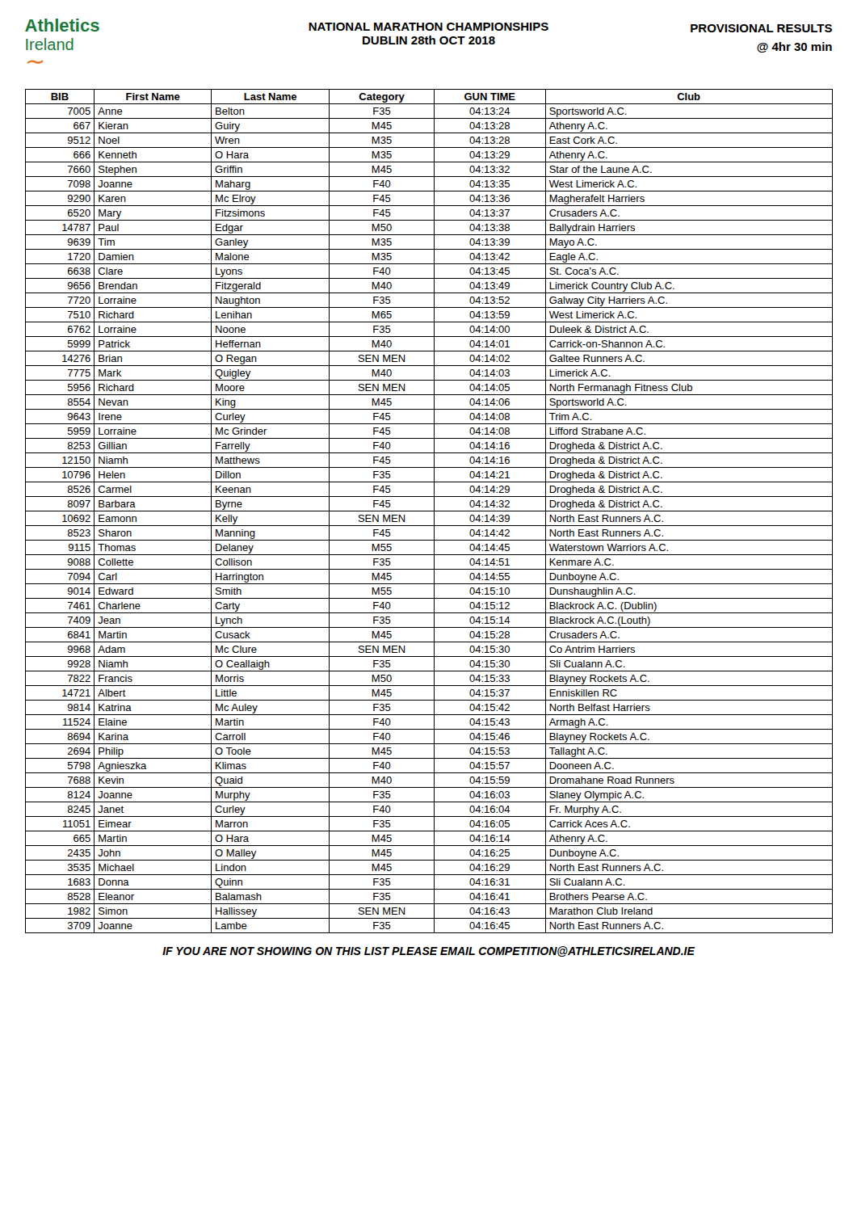Athletics
Ireland
∼
NATIONAL MARATHON CHAMPIONSHIPS
DUBLIN 28th OCT 2018
PROVISIONAL RESULTS
@ 4hr 30 min
| BIB | First Name | Last Name | Category | GUN TIME | Club |
| --- | --- | --- | --- | --- | --- |
| 7005 | Anne | Belton | F35 | 04:13:24 | Sportsworld A.C. |
| 667 | Kieran | Guiry | M45 | 04:13:28 | Athenry A.C. |
| 9512 | Noel | Wren | M35 | 04:13:28 | East Cork A.C. |
| 666 | Kenneth | O Hara | M35 | 04:13:29 | Athenry A.C. |
| 7660 | Stephen | Griffin | M45 | 04:13:32 | Star of the Laune A.C. |
| 7098 | Joanne | Maharg | F40 | 04:13:35 | West Limerick A.C. |
| 9290 | Karen | Mc Elroy | F45 | 04:13:36 | Magherafelt Harriers |
| 6520 | Mary | Fitzsimons | F45 | 04:13:37 | Crusaders A.C. |
| 14787 | Paul | Edgar | M50 | 04:13:38 | Ballydrain Harriers |
| 9639 | Tim | Ganley | M35 | 04:13:39 | Mayo A.C. |
| 1720 | Damien | Malone | M35 | 04:13:42 | Eagle A.C. |
| 6638 | Clare | Lyons | F40 | 04:13:45 | St. Coca's A.C. |
| 9656 | Brendan | Fitzgerald | M40 | 04:13:49 | Limerick Country Club A.C. |
| 7720 | Lorraine | Naughton | F35 | 04:13:52 | Galway City Harriers A.C. |
| 7510 | Richard | Lenihan | M65 | 04:13:59 | West Limerick A.C. |
| 6762 | Lorraine | Noone | F35 | 04:14:00 | Duleek & District A.C. |
| 5999 | Patrick | Heffernan | M40 | 04:14:01 | Carrick-on-Shannon A.C. |
| 14276 | Brian | O Regan | SEN MEN | 04:14:02 | Galtee Runners A.C. |
| 7775 | Mark | Quigley | M40 | 04:14:03 | Limerick A.C. |
| 5956 | Richard | Moore | SEN MEN | 04:14:05 | North Fermanagh Fitness Club |
| 8554 | Nevan | King | M45 | 04:14:06 | Sportsworld A.C. |
| 9643 | Irene | Curley | F45 | 04:14:08 | Trim A.C. |
| 5959 | Lorraine | Mc Grinder | F45 | 04:14:08 | Lifford Strabane A.C. |
| 8253 | Gillian | Farrelly | F40 | 04:14:16 | Drogheda & District A.C. |
| 12150 | Niamh | Matthews | F45 | 04:14:16 | Drogheda & District A.C. |
| 10796 | Helen | Dillon | F35 | 04:14:21 | Drogheda & District A.C. |
| 8526 | Carmel | Keenan | F45 | 04:14:29 | Drogheda & District A.C. |
| 8097 | Barbara | Byrne | F45 | 04:14:32 | Drogheda & District A.C. |
| 10692 | Eamonn | Kelly | SEN MEN | 04:14:39 | North East Runners A.C. |
| 8523 | Sharon | Manning | F45 | 04:14:42 | North East Runners A.C. |
| 9115 | Thomas | Delaney | M55 | 04:14:45 | Waterstown Warriors A.C. |
| 9088 | Collette | Collison | F35 | 04:14:51 | Kenmare A.C. |
| 7094 | Carl | Harrington | M45 | 04:14:55 | Dunboyne A.C. |
| 9014 | Edward | Smith | M55 | 04:15:10 | Dunshaughlin A.C. |
| 7461 | Charlene | Carty | F40 | 04:15:12 | Blackrock A.C. (Dublin) |
| 7409 | Jean | Lynch | F35 | 04:15:14 | Blackrock A.C.(Louth) |
| 6841 | Martin | Cusack | M45 | 04:15:28 | Crusaders A.C. |
| 9968 | Adam | Mc Clure | SEN MEN | 04:15:30 | Co Antrim Harriers |
| 9928 | Niamh | O Ceallaigh | F35 | 04:15:30 | Sli Cualann A.C. |
| 7822 | Francis | Morris | M50 | 04:15:33 | Blayney Rockets A.C. |
| 14721 | Albert | Little | M45 | 04:15:37 | Enniskillen RC |
| 9814 | Katrina | Mc Auley | F35 | 04:15:42 | North Belfast Harriers |
| 11524 | Elaine | Martin | F40 | 04:15:43 | Armagh A.C. |
| 8694 | Karina | Carroll | F40 | 04:15:46 | Blayney Rockets A.C. |
| 2694 | Philip | O Toole | M45 | 04:15:53 | Tallaght A.C. |
| 5798 | Agnieszka | Klimas | F40 | 04:15:57 | Dooneen A.C. |
| 7688 | Kevin | Quaid | M40 | 04:15:59 | Dromahane Road Runners |
| 8124 | Joanne | Murphy | F35 | 04:16:03 | Slaney Olympic A.C. |
| 8245 | Janet | Curley | F40 | 04:16:04 | Fr. Murphy A.C. |
| 11051 | Eimear | Marron | F35 | 04:16:05 | Carrick Aces A.C. |
| 665 | Martin | O Hara | M45 | 04:16:14 | Athenry A.C. |
| 2435 | John | O Malley | M45 | 04:16:25 | Dunboyne A.C. |
| 3535 | Michael | Lindon | M45 | 04:16:29 | North East Runners A.C. |
| 1683 | Donna | Quinn | F35 | 04:16:31 | Sli Cualann A.C. |
| 8528 | Eleanor | Balamash | F35 | 04:16:41 | Brothers Pearse A.C. |
| 1982 | Simon | Hallissey | SEN MEN | 04:16:43 | Marathon Club Ireland |
| 3709 | Joanne | Lambe | F35 | 04:16:45 | North East Runners A.C. |
IF YOU ARE NOT SHOWING ON THIS LIST PLEASE EMAIL COMPETITION@ATHLETICSIRELAND.IE